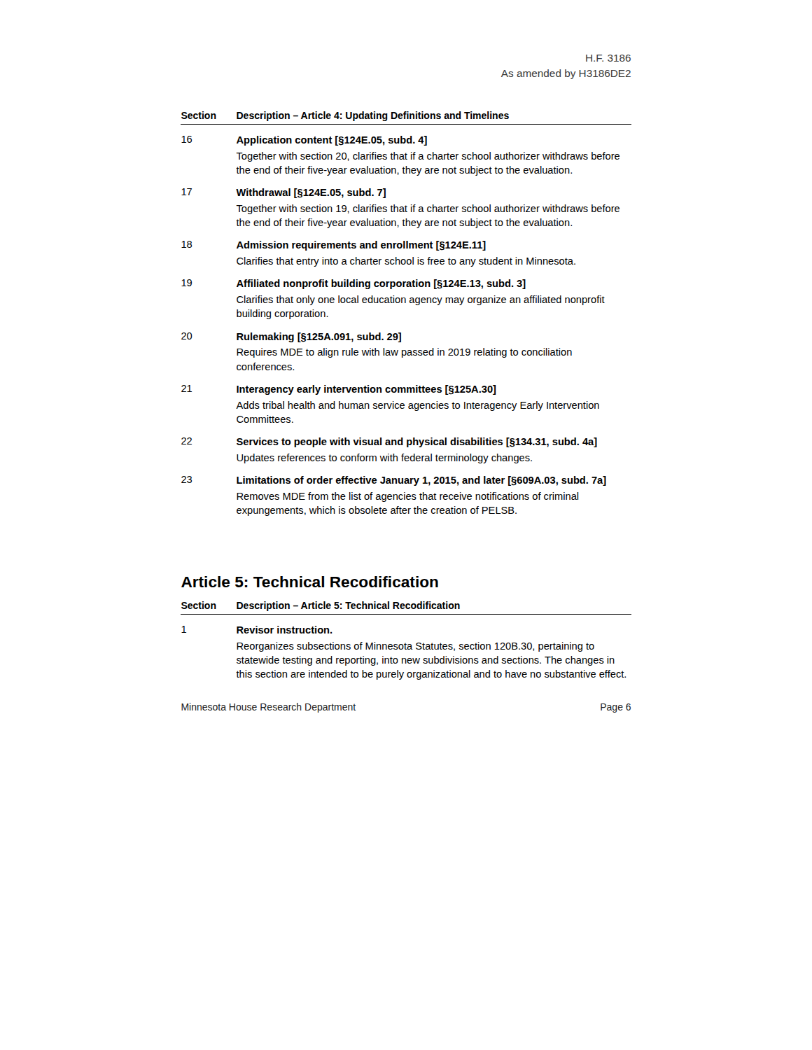H.F. 3186
As amended by H3186DE2
| Section | Description – Article 4: Updating Definitions and Timelines |
| --- | --- |
| 16 | Application content [§124E.05, subd. 4] Together with section 20, clarifies that if a charter school authorizer withdraws before the end of their five-year evaluation, they are not subject to the evaluation. |
| 17 | Withdrawal [§124E.05, subd. 7] Together with section 19, clarifies that if a charter school authorizer withdraws before the end of their five-year evaluation, they are not subject to the evaluation. |
| 18 | Admission requirements and enrollment [§124E.11] Clarifies that entry into a charter school is free to any student in Minnesota. |
| 19 | Affiliated nonprofit building corporation [§124E.13, subd. 3] Clarifies that only one local education agency may organize an affiliated nonprofit building corporation. |
| 20 | Rulemaking [§125A.091, subd. 29] Requires MDE to align rule with law passed in 2019 relating to conciliation conferences. |
| 21 | Interagency early intervention committees [§125A.30] Adds tribal health and human service agencies to Interagency Early Intervention Committees. |
| 22 | Services to people with visual and physical disabilities [§134.31, subd. 4a] Updates references to conform with federal terminology changes. |
| 23 | Limitations of order effective January 1, 2015, and later [§609A.03, subd. 7a] Removes MDE from the list of agencies that receive notifications of criminal expungements, which is obsolete after the creation of PELSB. |
Article 5: Technical Recodification
| Section | Description – Article 5: Technical Recodification |
| --- | --- |
| 1 | Revisor instruction. Reorganizes subsections of Minnesota Statutes, section 120B.30, pertaining to statewide testing and reporting, into new subdivisions and sections. The changes in this section are intended to be purely organizational and to have no substantive effect. |
Minnesota House Research Department
Page 6